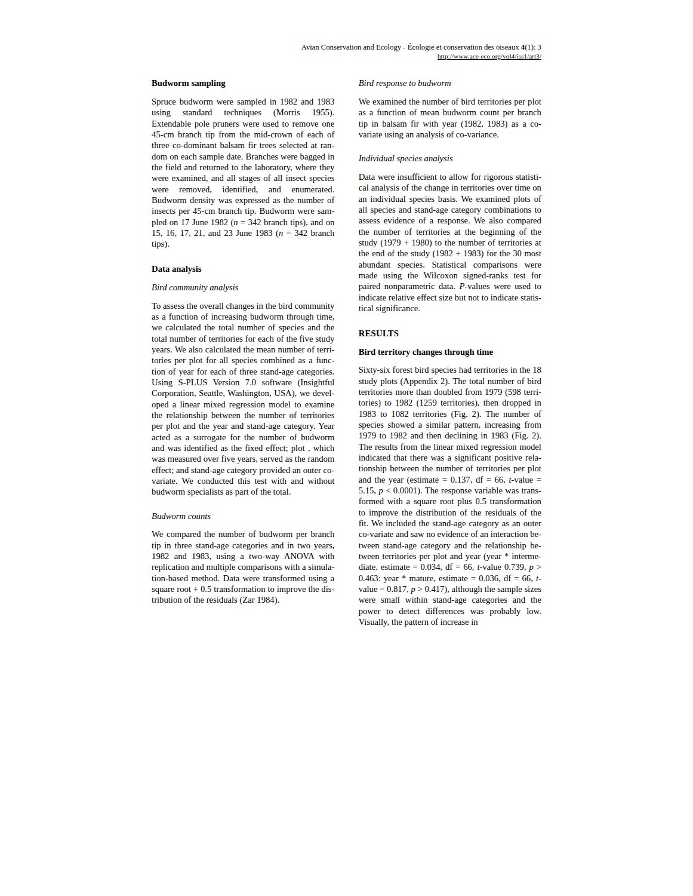Avian Conservation and Ecology - Écologie et conservation des oiseaux 4(1): 3
http://www.ace-eco.org/vol4/iss1/art3/
Budworm sampling
Spruce budworm were sampled in 1982 and 1983 using standard techniques (Morris 1955). Extendable pole pruners were used to remove one 45-cm branch tip from the mid-crown of each of three co-dominant balsam fir trees selected at random on each sample date. Branches were bagged in the field and returned to the laboratory, where they were examined, and all stages of all insect species were removed, identified, and enumerated. Budworm density was expressed as the number of insects per 45-cm branch tip. Budworm were sampled on 17 June 1982 (n = 342 branch tips), and on 15, 16, 17, 21, and 23 June 1983 (n = 342 branch tips).
Data analysis
Bird community analysis
To assess the overall changes in the bird community as a function of increasing budworm through time, we calculated the total number of species and the total number of territories for each of the five study years. We also calculated the mean number of territories per plot for all species combined as a function of year for each of three stand-age categories. Using S-PLUS Version 7.0 software (Insightful Corporation, Seattle, Washington, USA), we developed a linear mixed regression model to examine the relationship between the number of territories per plot and the year and stand-age category. Year acted as a surrogate for the number of budworm and was identified as the fixed effect; plot , which was measured over five years, served as the random effect; and stand-age category provided an outer co-variate. We conducted this test with and without budworm specialists as part of the total.
Budworm counts
We compared the number of budworm per branch tip in three stand-age categories and in two years, 1982 and 1983, using a two-way ANOVA with replication and multiple comparisons with a simulation-based method. Data were transformed using a square root + 0.5 transformation to improve the distribution of the residuals (Zar 1984).
Bird response to budworm
We examined the number of bird territories per plot as a function of mean budworm count per branch tip in balsam fir with year (1982, 1983) as a co-variate using an analysis of co-variance.
Individual species analysis
Data were insufficient to allow for rigorous statistical analysis of the change in territories over time on an individual species basis. We examined plots of all species and stand-age category combinations to assess evidence of a response. We also compared the number of territories at the beginning of the study (1979 + 1980) to the number of territories at the end of the study (1982 + 1983) for the 30 most abundant species. Statistical comparisons were made using the Wilcoxon signed-ranks test for paired nonparametric data. P-values were used to indicate relative effect size but not to indicate statistical significance.
RESULTS
Bird territory changes through time
Sixty-six forest bird species had territories in the 18 study plots (Appendix 2). The total number of bird territories more than doubled from 1979 (598 territories) to 1982 (1259 territories), then dropped in 1983 to 1082 territories (Fig. 2). The number of species showed a similar pattern, increasing from 1979 to 1982 and then declining in 1983 (Fig. 2). The results from the linear mixed regression model indicated that there was a significant positive relationship between the number of territories per plot and the year (estimate = 0.137, df = 66, t-value = 5.15, p < 0.0001). The response variable was transformed with a square root plus 0.5 transformation to improve the distribution of the residuals of the fit. We included the stand-age category as an outer co-variate and saw no evidence of an interaction between stand-age category and the relationship between territories per plot and year (year * intermediate, estimate = 0.034, df = 66, t-value 0.739, p > 0.463: year * mature, estimate = 0.036, df = 66, t-value = 0.817, p > 0.417), although the sample sizes were small within stand-age categories and the power to detect differences was probably low. Visually, the pattern of increase in